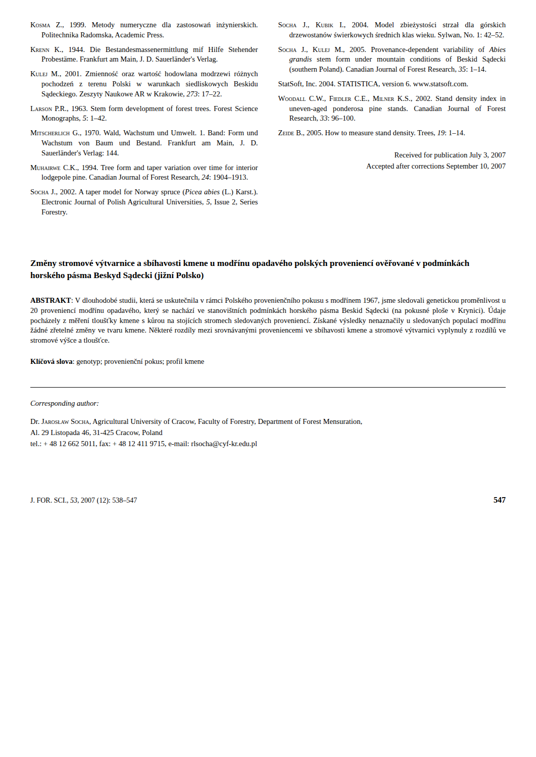Kosma Z., 1999. Metody numeryczne dla zastosowań inżynierskich. Politechnika Radomska, Academic Press.
Krenn K., 1944. Die Bestandesmassenermittlung mif Hilfe Stehender Probestäme. Frankfurt am Main, J. D. Sauerländer's Verlag.
Kulej M., 2001. Zmienność oraz wartość hodowlana modrzewi różnych pochodzeń z terenu Polski w warunkach siedliskowych Beskidu Sądeckiego. Zeszyty Naukowe AR w Krakowie, 273: 17–22.
Larson P.R., 1963. Stem form development of forest trees. Forest Science Monographs, 5: 1–42.
Mitscherlich G., 1970. Wald, Wachstum und Umwelt. 1. Band: Form und Wachstum von Baum und Bestand. Frankfurt am Main, J. D. Sauerländer's Verlag: 144.
Muhairwe C.K., 1994. Tree form and taper variation over time for interior lodgepole pine. Canadian Journal of Forest Research, 24: 1904–1913.
Socha J., 2002. A taper model for Norway spruce (Picea abies (L.) Karst.). Electronic Journal of Polish Agricultural Universities, 5, Issue 2, Series Forestry.
Socha J., Kubik I., 2004. Model zbieżystości strzał dla górskich drzewostanów świerkowych średnich klas wieku. Sylwan, No. 1: 42–52.
Socha J., Kulej M., 2005. Provenance-dependent variability of Abies grandis stem form under mountain conditions of Beskid Sądecki (southern Poland). Canadian Journal of Forest Research, 35: 1–14.
StatSoft, Inc. 2004. STATISTICA, version 6. www.statsoft.com.
Woodall C.W., Fiedler C.E., Milner K.S., 2002. Stand density index in uneven-aged ponderosa pine stands. Canadian Journal of Forest Research, 33: 96–100.
Zeide B., 2005. How to measure stand density. Trees, 19: 1–14.
Received for publication July 3, 2007
Accepted after corrections September 10, 2007
Změny stromové výtvarnice a sbíhavosti kmene u modřínu opadavého polských proveniencí ověřované v podmínkách horského pásma Beskyd Sądecki (jižní Polsko)
ABSTRAKT: V dlouhodobé studii, která se uskutečnila v rámci Polského provenienčního pokusu s modřínem 1967, jsme sledovali genetickou proměnlivost u 20 proveniencí modřínu opadavého, který se nachází ve stanovištních podmínkách horského pásma Beskid Sądecki (na pokusné ploše v Krynici). Údaje pocházely z měření tloušťky kmene s kůrou na stojících stromech sledovaných proveniencí. Získané výsledky nenaznačily u sledovaných populací modřínu žádné zřetelné změny ve tvaru kmene. Některé rozdíly mezi srovnávanými proveniencemi ve sbíhavosti kmene a stromové výtvarnici vyplynuly z rozdílů ve stromové výšce a tloušťce.
Klíčová slova: genotyp; provenienční pokus; profil kmene
Corresponding author:
Dr. Jarosław Socha, Agricultural University of Cracow, Faculty of Forestry, Department of Forest Mensuration,
Al. 29 Listopada 46, 31-425 Cracow, Poland
tel.: + 48 12 662 5011, fax: + 48 12 411 9715, e-mail: rlsocha@cyf-kr.edu.pl
J. FOR. SCI., 53, 2007 (12): 538–547 547